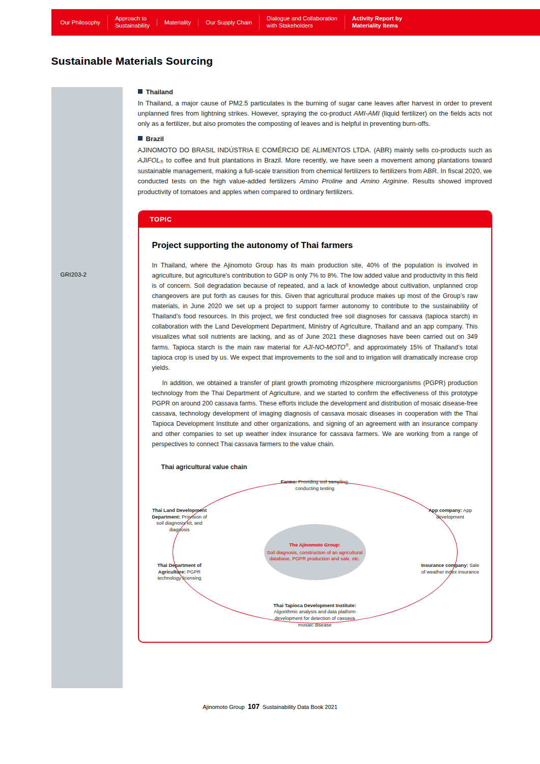Our Philosophy
Approach to
Sustainability
Materiality
Our Supply Chain
Dialogue and Collaboration
with Stakeholders
Activity Report by
Materiality Items
Sustainable Materials Sourcing
GRI203-2
Thailand
In Thailand, a major cause of PM2.5 particulates is the burning of sugar cane leaves after harvest in order to prevent unplanned fires from lightning strikes. However, spraying the co-product AMI-AMI (liquid fertilizer) on the fields acts not only as a fertilizer, but also promotes the composting of leaves and is helpful in preventing burn-offs.
Brazil
AJINOMOTO DO BRASIL INDÚSTRIA E COMÉRCIO DE ALIMENTOS LTDA. (ABR) mainly sells co-products such as AJIFOL® to coffee and fruit plantations in Brazil. More recently, we have seen a movement among plantations toward sustainable management, making a full-scale transition from chemical fertilizers to fertilizers from ABR. In fiscal 2020, we conducted tests on the high value-added fertilizers Amino Proline and Amino Arginine. Results showed improved productivity of tomatoes and apples when compared to ordinary fertilizers.
TOPIC
Project supporting the autonomy of Thai farmers
In Thailand, where the Ajinomoto Group has its main production site, 40% of the population is involved in agriculture, but agriculture's contribution to GDP is only 7% to 8%. The low added value and productivity in this field is of concern. Soil degradation because of repeated, and a lack of knowledge about cultivation, unplanned crop changeovers are put forth as causes for this. Given that agricultural produce makes up most of the Group’s raw materials, in June 2020 we set up a project to support farmer autonomy to contribute to the sustainability of Thailand’s food resources. In this project, we first conducted free soil diagnoses for cassava (tapioca starch) in collaboration with the Land Development Department, Ministry of Agriculture, Thailand and an app company. This visualizes what soil nutrients are lacking, and as of June 2021 these diagnoses have been carried out on 349 farms. Tapioca starch is the main raw material for AJI-NO-MOTO®, and approximately 15% of Thailand’s total tapioca crop is used by us. We expect that improvements to the soil and to irrigation will dramatically increase crop yields.
In addition, we obtained a transfer of plant growth promoting rhizosphere microorganisms (PGPR) production technology from the Thai Department of Agriculture, and we started to confirm the effectiveness of this prototype PGPR on around 200 cassava farms. These efforts include the development and distribution of mosaic disease-free cassava, technology development of imaging diagnosis of cassava mosaic diseases in cooperation with the Thai Tapioca Development Institute and other organizations, and signing of an agreement with an insurance company and other companies to set up weather index insurance for cassava farmers. We are working from a range of perspectives to connect Thai cassava farmers to the value chain.
Thai agricultural value chain
The Ajinomoto Group: Soil diagnosis, construction of an agricultural database, PGPR production and sale, etc.
Farms: Providing soil sampling, conducting testing
Thai Land Development Department: Provision of soil diagnosis kit, and diagnosis
Thai Department of Agriculture: PGPR technology licensing
App company: App development
Insurance company: Sale of weather index insurance
Thai Tapioca Development Institute: Algorithmic analysis and data platform development for detection of cassava mosaic disease
Ajinomoto Group107 Sustainability Data Book 2021